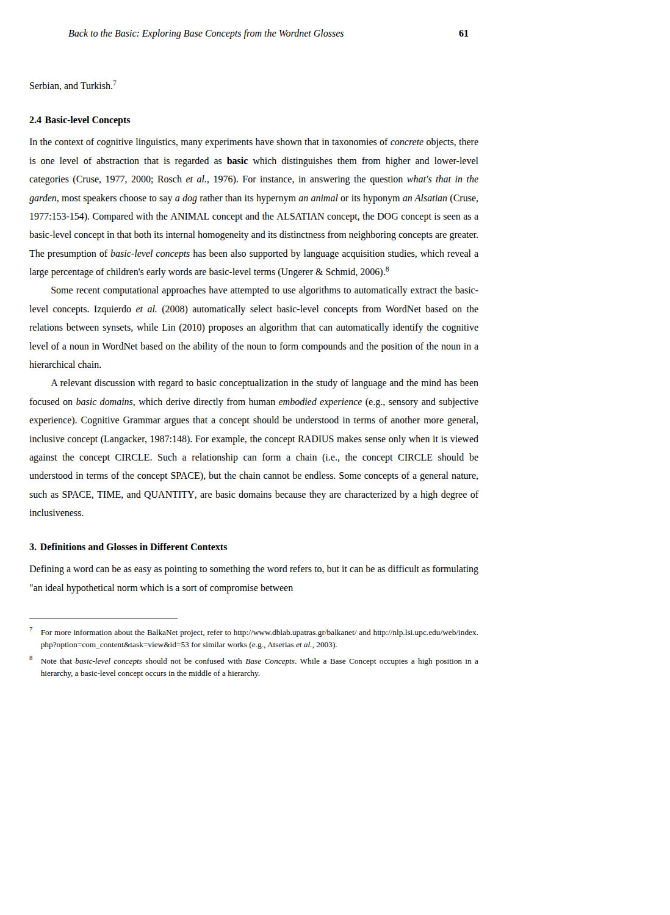Back to the Basic: Exploring Base Concepts from the Wordnet Glosses 61
Serbian, and Turkish.7
2.4 Basic-level Concepts
In the context of cognitive linguistics, many experiments have shown that in taxonomies of concrete objects, there is one level of abstraction that is regarded as basic which distinguishes them from higher and lower-level categories (Cruse, 1977, 2000; Rosch et al., 1976). For instance, in answering the question what's that in the garden, most speakers choose to say a dog rather than its hypernym an animal or its hyponym an Alsatian (Cruse, 1977:153-154). Compared with the ANIMAL concept and the ALSATIAN concept, the DOG concept is seen as a basic-level concept in that both its internal homogeneity and its distinctness from neighboring concepts are greater. The presumption of basic-level concepts has been also supported by language acquisition studies, which reveal a large percentage of children's early words are basic-level terms (Ungerer & Schmid, 2006).8
Some recent computational approaches have attempted to use algorithms to automatically extract the basic-level concepts. Izquierdo et al. (2008) automatically select basic-level concepts from WordNet based on the relations between synsets, while Lin (2010) proposes an algorithm that can automatically identify the cognitive level of a noun in WordNet based on the ability of the noun to form compounds and the position of the noun in a hierarchical chain.
A relevant discussion with regard to basic conceptualization in the study of language and the mind has been focused on basic domains, which derive directly from human embodied experience (e.g., sensory and subjective experience). Cognitive Grammar argues that a concept should be understood in terms of another more general, inclusive concept (Langacker, 1987:148). For example, the concept RADIUS makes sense only when it is viewed against the concept CIRCLE. Such a relationship can form a chain (i.e., the concept CIRCLE should be understood in terms of the concept SPACE), but the chain cannot be endless. Some concepts of a general nature, such as SPACE, TIME, and QUANTITY, are basic domains because they are characterized by a high degree of inclusiveness.
3. Definitions and Glosses in Different Contexts
Defining a word can be as easy as pointing to something the word refers to, but it can be as difficult as formulating "an ideal hypothetical norm which is a sort of compromise between
7 For more information about the BalkaNet project, refer to http://www.dblab.upatras.gr/balkanet/ and http://nlp.lsi.upc.edu/web/index.php?option=com_content&task=view&id=53 for similar works (e.g., Atserias et al., 2003).
8 Note that basic-level concepts should not be confused with Base Concepts. While a Base Concept occupies a high position in a hierarchy, a basic-level concept occurs in the middle of a hierarchy.